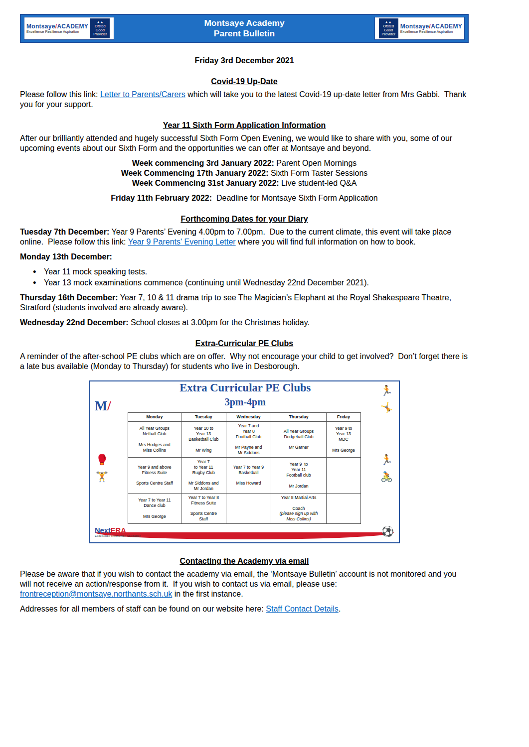Montsaye/ACADEMY Excellence Resilience Aspiration
★★
Ofsted
Good
Provider
Montsaye Academy
Parent Bulletin
★★
Ofsted
Good
Provider
Montsaye/ACADEMY Excellence Resilience Aspiration
Friday 3rd December 2021
Covid-19 Up-Date
Please follow this link: Letter to Parents/Carers which will take you to the latest Covid-19 up-date letter from Mrs Gabbi. Thank you for your support.
Year 11 Sixth Form Application Information
After our brilliantly attended and hugely successful Sixth Form Open Evening, we would like to share with you, some of our upcoming events about our Sixth Form and the opportunities we can offer at Montsaye and beyond.
Week commencing 3rd January 2022: Parent Open Mornings
Week Commencing 17th January 2022: Sixth Form Taster Sessions
Week Commencing 31st January 2022: Live student-led Q&A
Friday 11th February 2022: Deadline for Montsaye Sixth Form Application
Forthcoming Dates for your Diary
Tuesday 7th December: Year 9 Parents’ Evening 4.00pm to 7.00pm. Due to the current climate, this event will take place online. Please follow this link: Year 9 Parents' Evening Letter where you will find full information on how to book.
Monday 13th December:
Year 11 mock speaking tests.
Year 13 mock examinations commence (continuing until Wednesday 22nd December 2021).
Thursday 16th December: Year 7, 10 & 11 drama trip to see The Magician’s Elephant at the Royal Shakespeare Theatre, Stratford (students involved are already aware).
Wednesday 22nd December: School closes at 3.00pm for the Christmas holiday.
Extra-Curricular PE Clubs
A reminder of the after-school PE clubs which are on offer. Why not encourage your child to get involved? Don’t forget there is a late bus available (Monday to Thursday) for students who live in Desborough.
M/
Extra Curricular PE Clubs
3pm-4pm
🏃 🤸
🥊 🏋
| Monday | Tuesday | Wednesday | Thursday | Friday |
| --- | --- | --- | --- | --- |
| All Year Groups Netball Club Mrs Hodges and Miss Collins | Year 10 to Year 13 Basketball Club Mr Wing | Year 7 and Year 8 Football Club Mr Payne and Mr Siddons | All Year Groups Dodgeball Club Mr Garner | Year 9 to Year 13 MDC Mrs George |
| Year 9 and above Fitness Suite Sports Centre Staff | Year 7 to Year 11 Rugby Club Mr Siddons and Mr Jordan | Year 7 to Year 9 Basketball Miss Howard | Year 9 to Year 11 Football club Mr Jordan | |
| Year 7 to Year 11 Dance club Mrs George | Year 7 to Year 8 Fitness Suite Sports Centre Staff | | Year 8 Martial Arts Coach (please sign up with Miss Collins) | |
🏃 🚴
NextERA Excellence Resilience Aspiration
⚽
Contacting the Academy via email
Please be aware that if you wish to contact the academy via email, the ‘Montsaye Bulletin’ account is not monitored and you will not receive an action/response from it. If you wish to contact us via email, please use: frontreception@montsaye.northants.sch.uk in the first instance.
Addresses for all members of staff can be found on our website here: Staff Contact Details.